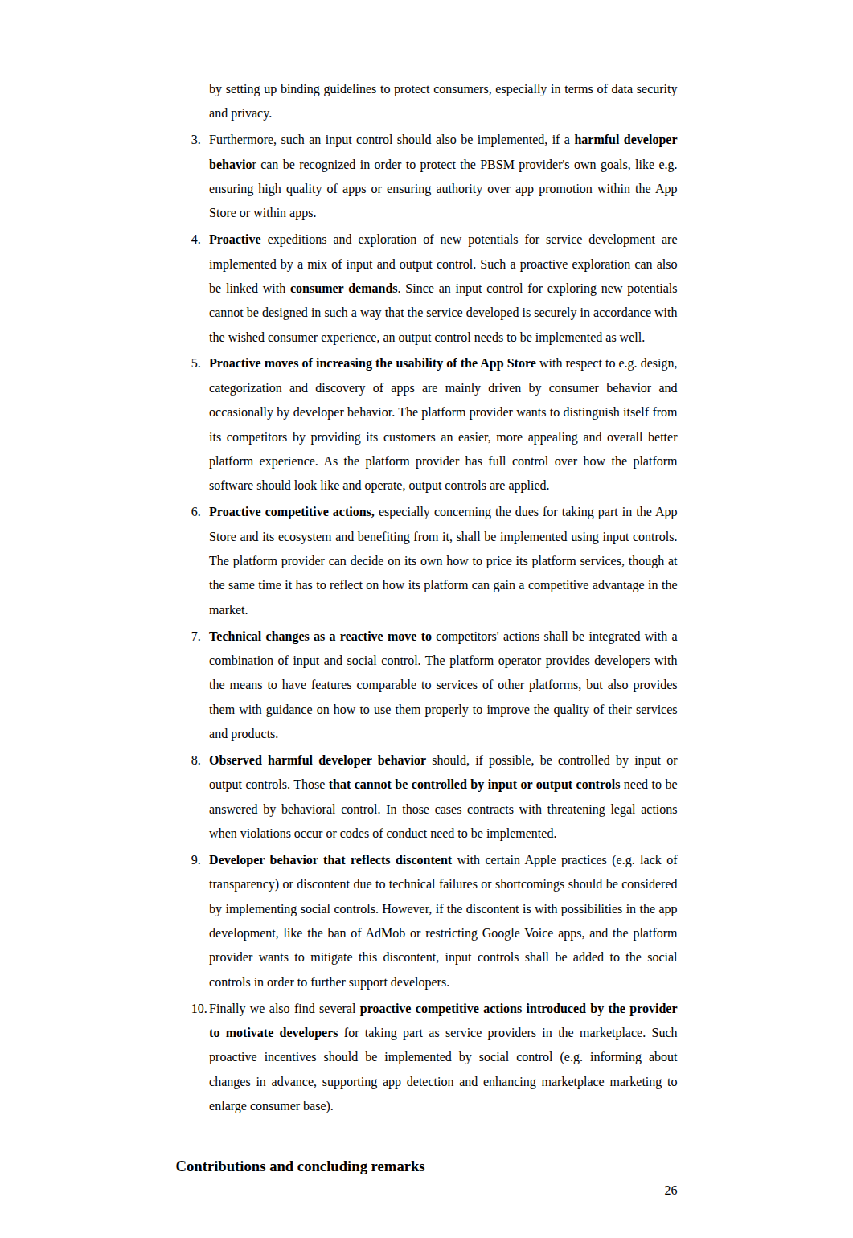by setting up binding guidelines to protect consumers, especially in terms of data security and privacy.
Furthermore, such an input control should also be implemented, if a harmful developer behavior can be recognized in order to protect the PBSM provider's own goals, like e.g. ensuring high quality of apps or ensuring authority over app promotion within the App Store or within apps.
Proactive expeditions and exploration of new potentials for service development are implemented by a mix of input and output control. Such a proactive exploration can also be linked with consumer demands. Since an input control for exploring new potentials cannot be designed in such a way that the service developed is securely in accordance with the wished consumer experience, an output control needs to be implemented as well.
Proactive moves of increasing the usability of the App Store with respect to e.g. design, categorization and discovery of apps are mainly driven by consumer behavior and occasionally by developer behavior. The platform provider wants to distinguish itself from its competitors by providing its customers an easier, more appealing and overall better platform experience. As the platform provider has full control over how the platform software should look like and operate, output controls are applied.
Proactive competitive actions, especially concerning the dues for taking part in the App Store and its ecosystem and benefiting from it, shall be implemented using input controls. The platform provider can decide on its own how to price its platform services, though at the same time it has to reflect on how its platform can gain a competitive advantage in the market.
Technical changes as a reactive move to competitors' actions shall be integrated with a combination of input and social control. The platform operator provides developers with the means to have features comparable to services of other platforms, but also provides them with guidance on how to use them properly to improve the quality of their services and products.
Observed harmful developer behavior should, if possible, be controlled by input or output controls. Those that cannot be controlled by input or output controls need to be answered by behavioral control. In those cases contracts with threatening legal actions when violations occur or codes of conduct need to be implemented.
Developer behavior that reflects discontent with certain Apple practices (e.g. lack of transparency) or discontent due to technical failures or shortcomings should be considered by implementing social controls. However, if the discontent is with possibilities in the app development, like the ban of AdMob or restricting Google Voice apps, and the platform provider wants to mitigate this discontent, input controls shall be added to the social controls in order to further support developers.
Finally we also find several proactive competitive actions introduced by the provider to motivate developers for taking part as service providers in the marketplace. Such proactive incentives should be implemented by social control (e.g. informing about changes in advance, supporting app detection and enhancing marketplace marketing to enlarge consumer base).
Contributions and concluding remarks
26